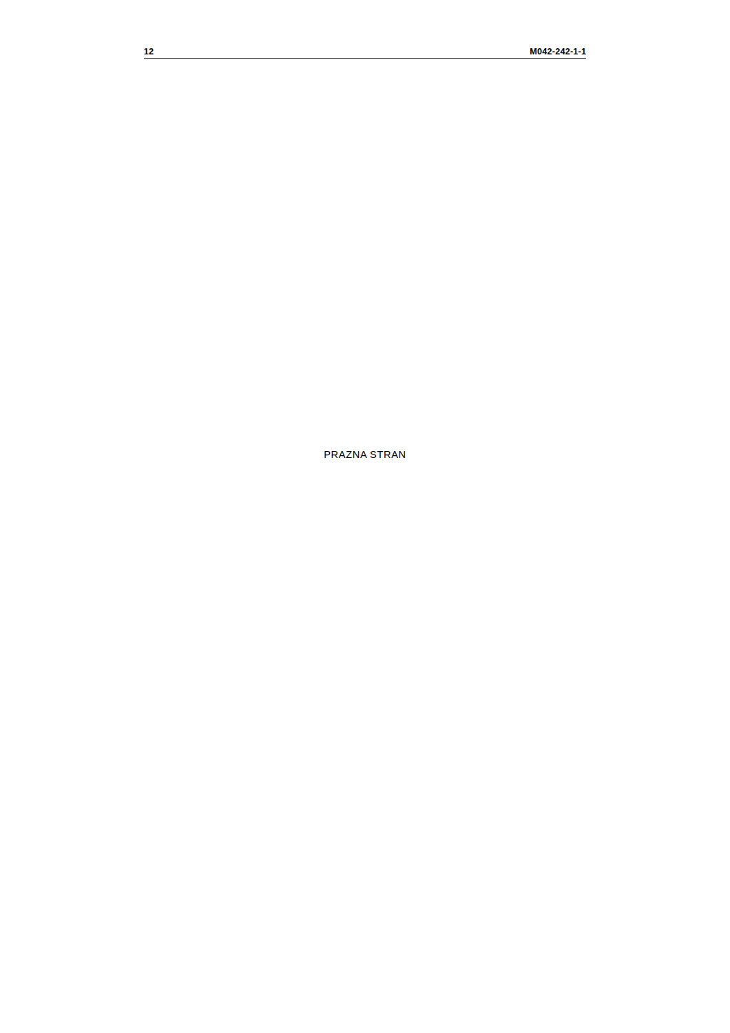12 M042-242-1-1
PRAZNA STRAN